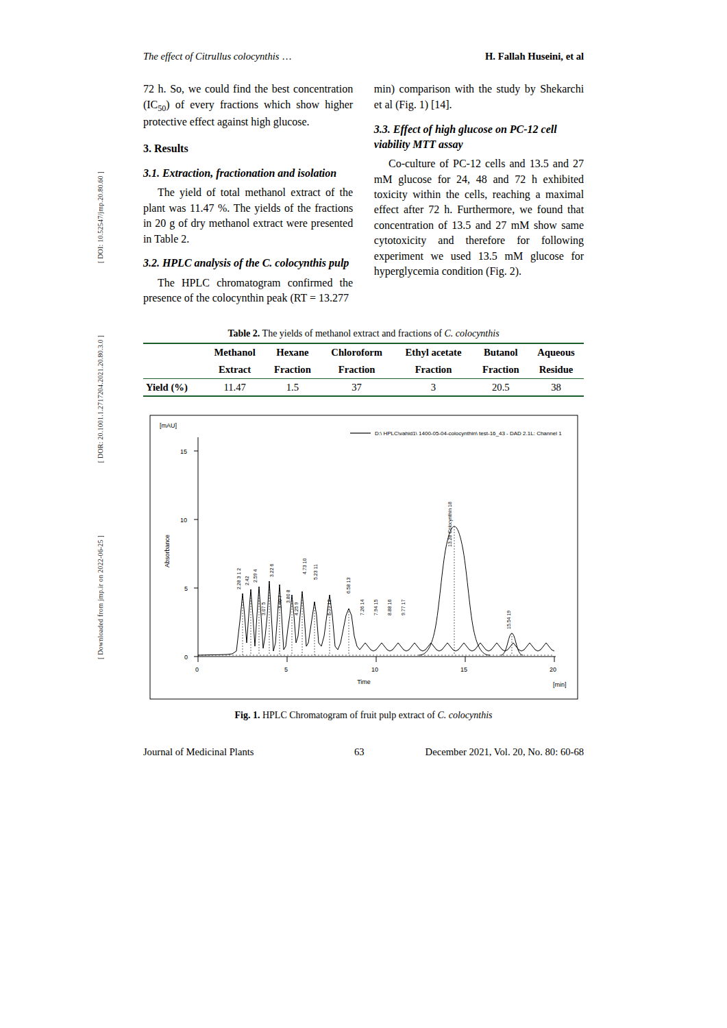[ DOI: 10.52547/jmp.20.80.60 ]
[ DOR: 20.1001.1.2717204.2021.20.80.3.0 ]
[ Downloaded from jmp.ir on 2022-06-25 ]
The effect of Citrullus colocynthis …
H. Fallah Huseini, et al
72 h. So, we could find the best concentration (IC50) of every fractions which show higher protective effect against high glucose.
3. Results
3.1. Extraction, fractionation and isolation
The yield of total methanol extract of the plant was 11.47 %. The yields of the fractions in 20 g of dry methanol extract were presented in Table 2.
3.2. HPLC analysis of the C. colocynthis pulp
The HPLC chromatogram confirmed the presence of the colocynthin peak (RT = 13.277
min) comparison with the study by Shekarchi et al (Fig. 1) [14].
3.3. Effect of high glucose on PC-12 cell viability MTT assay
Co-culture of PC-12 cells and 13.5 and 27 mM glucose for 24, 48 and 72 h exhibited toxicity within the cells, reaching a maximal effect after 72 h. Furthermore, we found that concentration of 13.5 and 27 mM show same cytotoxicity and therefore for following experiment we used 13.5 mM glucose for hyperglycemia condition (Fig. 2).
Table 2. The yields of methanol extract and fractions of C. colocynthis
| | Methanol | Hexane | Chloroform | Ethyl acetate | Butanol | Aqueous |
| --- | --- | --- | --- | --- | --- | --- |
| | Extract | Fraction | Fraction | Fraction | Fraction | Residue |
| Yield (%) | 11.47 | 1.5 | 37 | 3 | 20.5 | 38 |
[mAU] [min] 15 10 5 0 Absorbance 0 5 10 15 20 Time D:\ HPLC\vahid1\ 1400-05-04-colocynthin\ test-16_43 - DAD 2.1L: Channel 1 2.28 3 1 2 2.42 2.59 4 3.07 5 3.22 6 3.46 7 3.80 8 4.25 9 4.73 10 5.23 11 5.77 12 6.58 13 7.26 14 7.94 15 8.88 16 9.77 17 13.28 Colocynthin 18 15.54 19
Fig. 1. HPLC Chromatogram of fruit pulp extract of C. colocynthis
Journal of Medicinal Plants
63
December 2021, Vol. 20, No. 80: 60-68